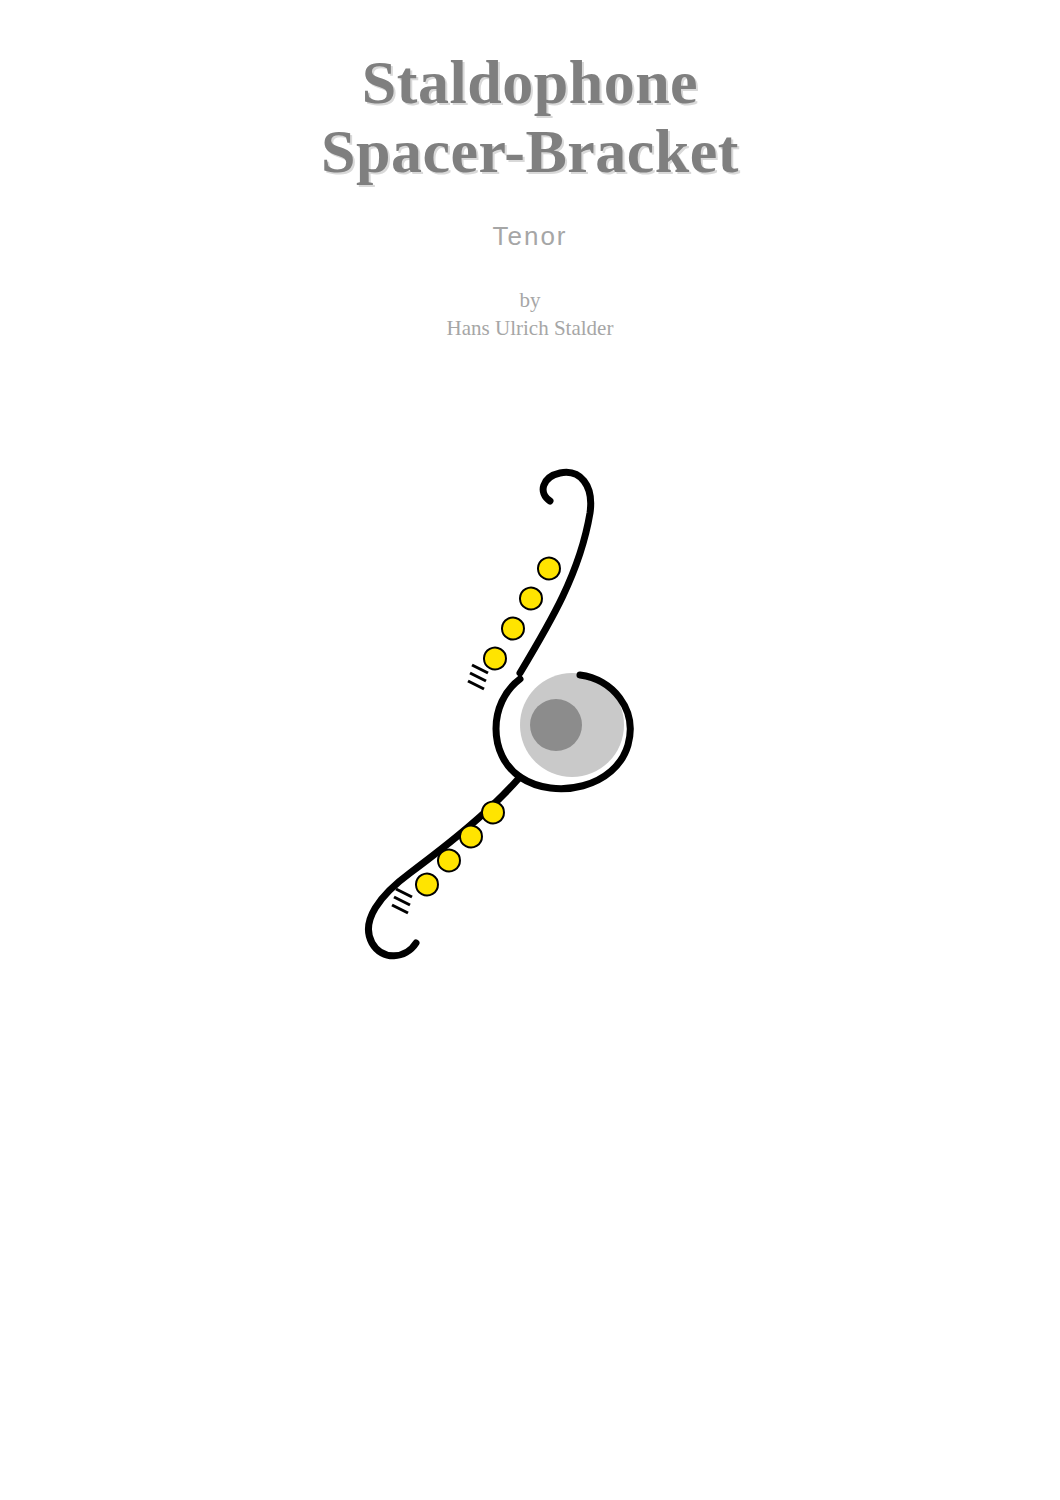Staldophone
Spacer-Bracket
Tenor
by
Hans Ulrich Stalder
Stylised saxophone-like line drawing An abstract black line drawing resembling two curved saxophone necks with small yellow keys, meeting at a grey circular bell.